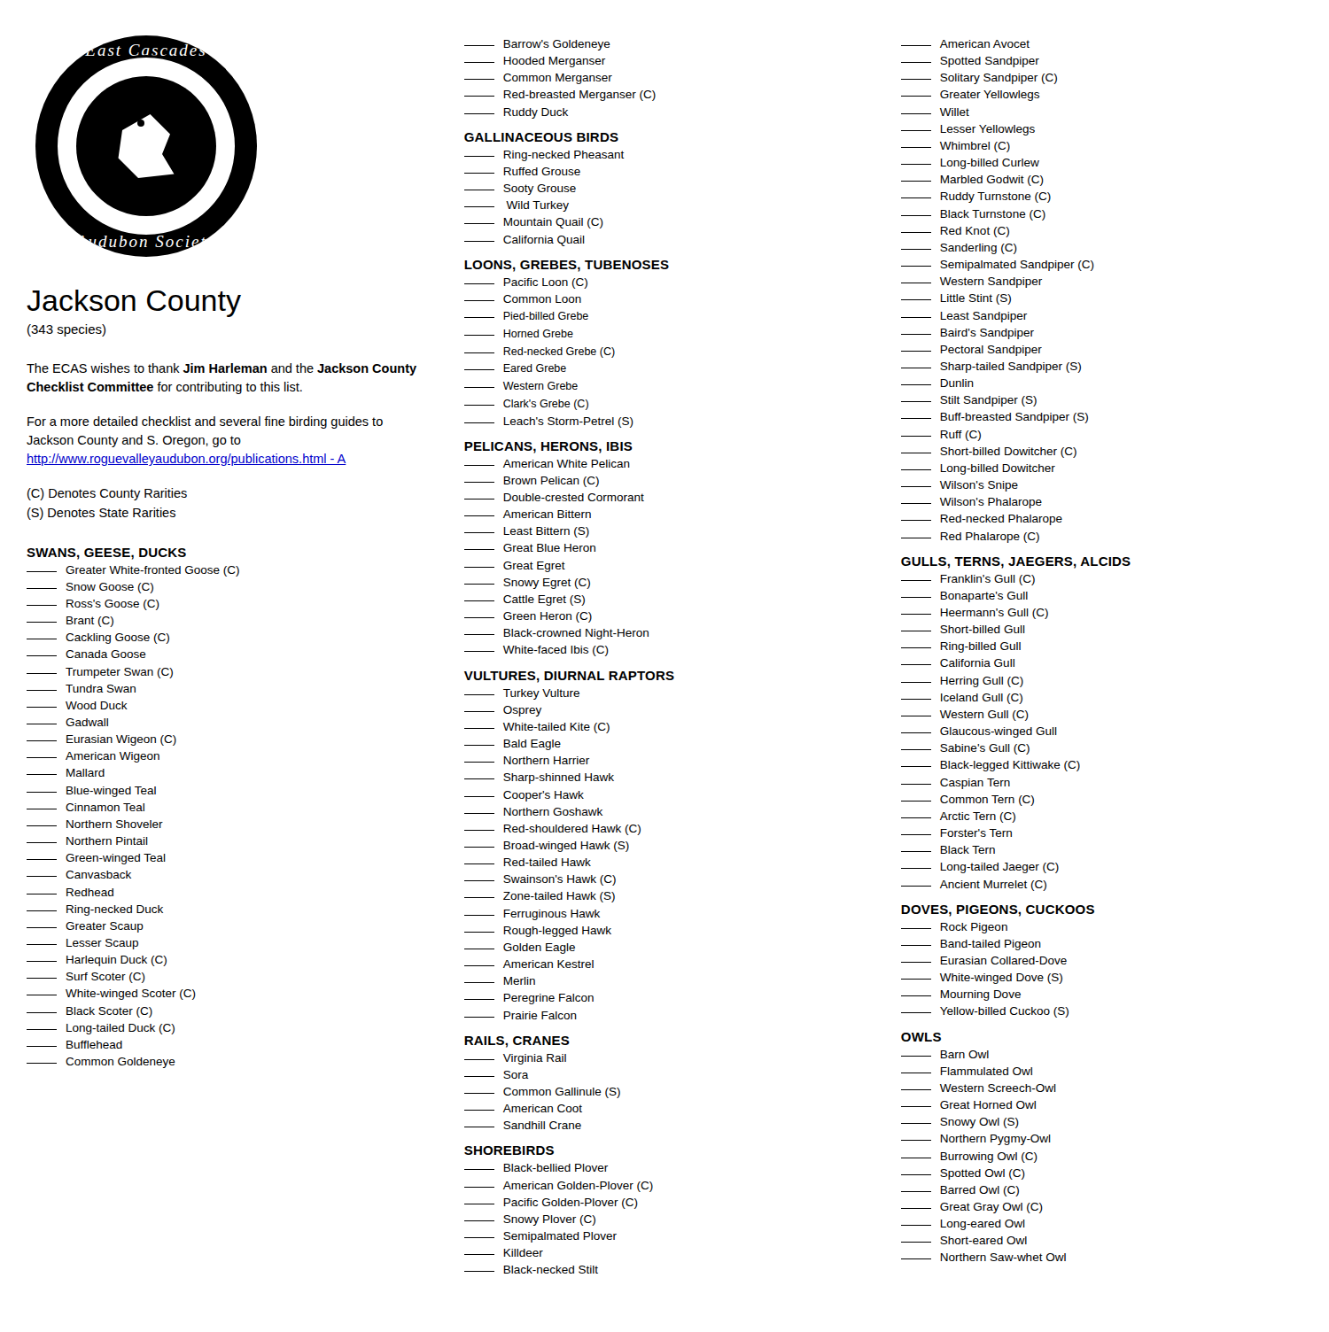East Cascades
Audubon Society
Jackson County
(343 species)
The ECAS wishes to thank Jim Harleman and the Jackson County Checklist Committee for contributing to this list.
For a more detailed checklist and several fine birding guides to Jackson County and S. Oregon, go to
http://www.roguevalleyaudubon.org/publications.html - A
(C) Denotes County Rarities
(S) Denotes State Rarities
SWANS, GEESE, DUCKS
Greater White-fronted Goose (C)
Snow Goose (C)
Ross's Goose (C)
Brant (C)
Cackling Goose (C)
Canada Goose
Trumpeter Swan (C)
Tundra Swan
Wood Duck
Gadwall
Eurasian Wigeon (C)
American Wigeon
Mallard
Blue-winged Teal
Cinnamon Teal
Northern Shoveler
Northern Pintail
Green-winged Teal
Canvasback
Redhead
Ring-necked Duck
Greater Scaup
Lesser Scaup
Harlequin Duck (C)
Surf Scoter (C)
White-winged Scoter (C)
Black Scoter (C)
Long-tailed Duck (C)
Bufflehead
Common Goldeneye
Barrow's Goldeneye
Hooded Merganser
Common Merganser
Red-breasted Merganser (C)
Ruddy Duck
GALLINACEOUS BIRDS
Ring-necked Pheasant
Ruffed Grouse
Sooty Grouse
Wild Turkey
Mountain Quail (C)
California Quail
LOONS, GREBES, TUBENOSES
Pacific Loon (C)
Common Loon
Pied-billed Grebe
Horned Grebe
Red-necked Grebe (C)
Eared Grebe
Western Grebe
Clark's Grebe (C)
Leach's Storm-Petrel (S)
PELICANS, HERONS, IBIS
American White Pelican
Brown Pelican (C)
Double-crested Cormorant
American Bittern
Least Bittern (S)
Great Blue Heron
Great Egret
Snowy Egret (C)
Cattle Egret (S)
Green Heron (C)
Black-crowned Night-Heron
White-faced Ibis (C)
VULTURES, DIURNAL RAPTORS
Turkey Vulture
Osprey
White-tailed Kite (C)
Bald Eagle
Northern Harrier
Sharp-shinned Hawk
Cooper's Hawk
Northern Goshawk
Red-shouldered Hawk (C)
Broad-winged Hawk (S)
Red-tailed Hawk
Swainson's Hawk (C)
Zone-tailed Hawk (S)
Ferruginous Hawk
Rough-legged Hawk
Golden Eagle
American Kestrel
Merlin
Peregrine Falcon
Prairie Falcon
RAILS, CRANES
Virginia Rail
Sora
Common Gallinule (S)
American Coot
Sandhill Crane
SHOREBIRDS
Black-bellied Plover
American Golden-Plover (C)
Pacific Golden-Plover (C)
Snowy Plover (C)
Semipalmated Plover
Killdeer
Black-necked Stilt
American Avocet
Spotted Sandpiper
Solitary Sandpiper (C)
Greater Yellowlegs
Willet
Lesser Yellowlegs
Whimbrel (C)
Long-billed Curlew
Marbled Godwit (C)
Ruddy Turnstone (C)
Black Turnstone (C)
Red Knot (C)
Sanderling (C)
Semipalmated Sandpiper (C)
Western Sandpiper
Little Stint (S)
Least Sandpiper
Baird's Sandpiper
Pectoral Sandpiper
Sharp-tailed Sandpiper (S)
Dunlin
Stilt Sandpiper (S)
Buff-breasted Sandpiper (S)
Ruff (C)
Short-billed Dowitcher (C)
Long-billed Dowitcher
Wilson's Snipe
Wilson's Phalarope
Red-necked Phalarope
Red Phalarope (C)
GULLS, TERNS, JAEGERS, ALCIDS
Franklin's Gull (C)
Bonaparte's Gull
Heermann's Gull (C)
Short-billed Gull
Ring-billed Gull
California Gull
Herring Gull (C)
Iceland Gull (C)
Western Gull (C)
Glaucous-winged Gull
Sabine's Gull (C)
Black-legged Kittiwake (C)
Caspian Tern
Common Tern (C)
Arctic Tern (C)
Forster's Tern
Black Tern
Long-tailed Jaeger (C)
Ancient Murrelet (C)
DOVES, PIGEONS, CUCKOOS
Rock Pigeon
Band-tailed Pigeon
Eurasian Collared-Dove
White-winged Dove (S)
Mourning Dove
Yellow-billed Cuckoo (S)
OWLS
Barn Owl
Flammulated Owl
Western Screech-Owl
Great Horned Owl
Snowy Owl (S)
Northern Pygmy-Owl
Burrowing Owl (C)
Spotted Owl (C)
Barred Owl (C)
Great Gray Owl (C)
Long-eared Owl
Short-eared Owl
Northern Saw-whet Owl